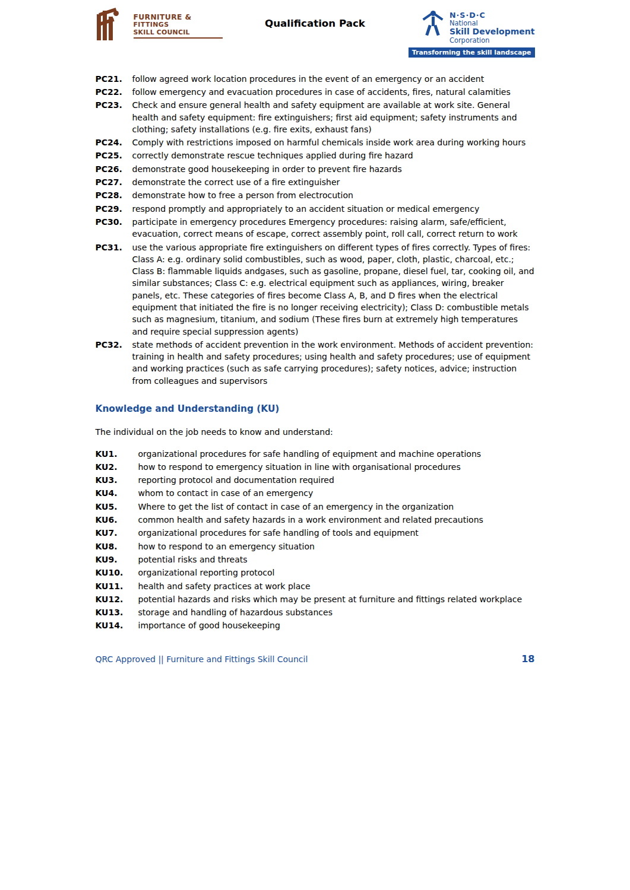FURNITURE &
FITTINGS
SKILL COUNCIL
Qualification Pack
N·S·D·C
National
Skill Development
Corporation
Transforming the skill landscape
PC21.
follow agreed work location procedures in the event of an emergency or an accident
PC22.
follow emergency and evacuation procedures in case of accidents, fires, natural calamities
PC23.
Check and ensure general health and safety equipment are available at work site. General health and safety equipment: fire extinguishers; first aid equipment; safety instruments and clothing; safety installations (e.g. fire exits, exhaust fans)
PC24.
Comply with restrictions imposed on harmful chemicals inside work area during working hours
PC25.
correctly demonstrate rescue techniques applied during fire hazard
PC26.
demonstrate good housekeeping in order to prevent fire hazards
PC27.
demonstrate the correct use of a fire extinguisher
PC28.
demonstrate how to free a person from electrocution
PC29.
respond promptly and appropriately to an accident situation or medical emergency
PC30.
participate in emergency procedures Emergency procedures: raising alarm, safe/efficient, evacuation, correct means of escape, correct assembly point, roll call, correct return to work
PC31.
use the various appropriate fire extinguishers on different types of fires correctly. Types of fires: Class A: e.g. ordinary solid combustibles, such as wood, paper, cloth, plastic, charcoal, etc.; Class B: flammable liquids andgases, such as gasoline, propane, diesel fuel, tar, cooking oil, and similar substances; Class C: e.g. electrical equipment such as appliances, wiring, breaker panels, etc. These categories of fires become Class A, B, and D fires when the electrical equipment that initiated the fire is no longer receiving electricity); Class D: combustible metals such as magnesium, titanium, and sodium (These fires burn at extremely high temperatures and require special suppression agents)
PC32.
state methods of accident prevention in the work environment. Methods of accident prevention: training in health and safety procedures; using health and safety procedures; use of equipment and working practices (such as safe carrying procedures); safety notices, advice; instruction from colleagues and supervisors
Knowledge and Understanding (KU)
The individual on the job needs to know and understand:
KU1.
organizational procedures for safe handling of equipment and machine operations
KU2.
how to respond to emergency situation in line with organisational procedures
KU3.
reporting protocol and documentation required
KU4.
whom to contact in case of an emergency
KU5.
Where to get the list of contact in case of an emergency in the organization
KU6.
common health and safety hazards in a work environment and related precautions
KU7.
organizational procedures for safe handling of tools and equipment
KU8.
how to respond to an emergency situation
KU9.
potential risks and threats
KU10.
organizational reporting protocol
KU11.
health and safety practices at work place
KU12.
potential hazards and risks which may be present at furniture and fittings related workplace
KU13.
storage and handling of hazardous substances
KU14.
importance of good housekeeping
QRC Approved || Furniture and Fittings Skill Council
18